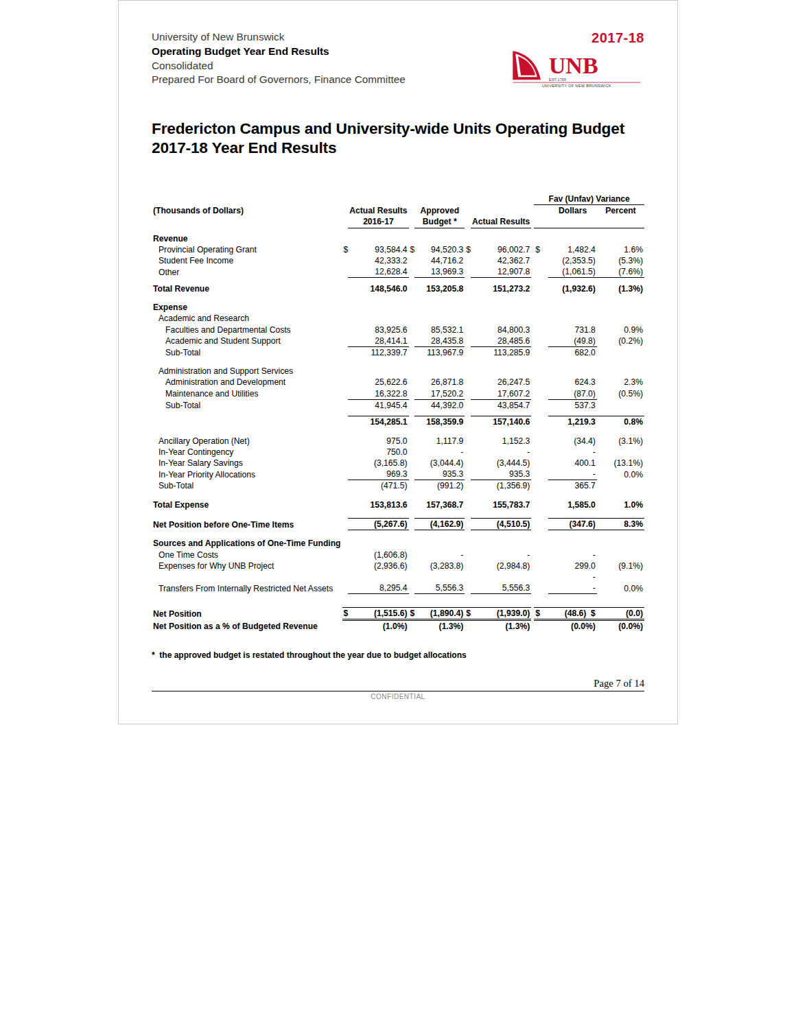University of New Brunswick
Operating Budget Year End Results
Consolidated
Prepared For Board of Governors, Finance Committee
2017-18
UNB EST.1785 UNIVERSITY OF NEW BRUNSWICK
Fredericton Campus and University-wide Units Operating Budget 2017-18 Year End Results
| | | | | | | | | Fav (Unfav) Variance |
| (Thousands of Dollars) | | Actual Results | | Approved | | | | | Dollars | Percent |
| | | 2016-17 | | Budget * | | Actual Results | | | | |
| Revenue | |
| Provincial Operating Grant | $ | 93,584.4 | $ | 94,520.3 | $ | 96,002.7 | | $ | 1,482.4 | 1.6% |
| Student Fee Income | | 42,333.2 | | 44,716.2 | | 42,362.7 | | | (2,353.5) | (5.3%) |
| Other | | 12,628.4 | | 13,969.3 | | 12,907.8 | | | (1,061.5) | (7.6%) |
| Total Revenue | | 148,546.0 | | 153,205.8 | | 151,273.2 | | | (1,932.6) | (1.3%) |
| Expense | |
| Academic and Research | |
| Faculties and Departmental Costs | | 83,925.6 | | 85,532.1 | | 84,800.3 | | | 731.8 | 0.9% |
| Academic and Student Support | | 28,414.1 | | 28,435.8 | | 28,485.6 | | | (49.8) | (0.2%) |
| Sub-Total | | 112,339.7 | | 113,967.9 | | 113,285.9 | | | 682.0 | |
| Administration and Support Services | |
| Administration and Development | | 25,622.6 | | 26,871.8 | | 26,247.5 | | | 624.3 | 2.3% |
| Maintenance and Utilities | | 16,322.8 | | 17,520.2 | | 17,607.2 | | | (87.0) | (0.5%) |
| Sub-Total | | 41,945.4 | | 44,392.0 | | 43,854.7 | | | 537.3 | |
| | | 154,285.1 | | 158,359.9 | | 157,140.6 | | | 1,219.3 | 0.8% |
| Ancillary Operation (Net) | | 975.0 | | 1,117.9 | | 1,152.3 | | | (34.4) | (3.1%) |
| In-Year Contingency | | 750.0 | | - | | - | | | - | |
| In-Year Salary Savings | | (3,165.8) | | (3,044.4) | | (3,444.5) | | | 400.1 | (13.1%) |
| In-Year Priority Allocations | | 969.3 | | 935.3 | | 935.3 | | | - | 0.0% |
| Sub-Total | | (471.5) | | (991.2) | | (1,356.9) | | | 365.7 | |
| Total Expense | | 153,813.6 | | 157,368.7 | | 155,783.7 | | | 1,585.0 | 1.0% |
| Net Position before One-Time Items | | (5,267.6) | | (4,162.9) | | (4,510.5) | | | (347.6) | 8.3% |
| Sources and Applications of One-Time Funding | |
| One Time Costs | | (1,606.8) | | - | | - | | | - | |
| Expenses for Why UNB Project | | (2,936.6) | | (3,283.8) | | (2,984.8) | | | 299.0 | (9.1%) |
| | | | | | | | | | - | |
| Transfers From Internally Restricted Net Assets | | 8,295.4 | | 5,556.3 | | 5,556.3 | | | - | 0.0% |
| Net Position | $ | (1,515.6) | $ | (1,890.4) | $ | (1,939.0) | | $ | (48.6) $ | (0.0) |
| Net Position as a % of Budgeted Revenue | | (1.0%) | | (1.3%) | | (1.3%) | | | (0.0%) | (0.0%) |
* the approved budget is restated throughout the year due to budget allocations
Page 7 of 14
CONFIDENTIAL